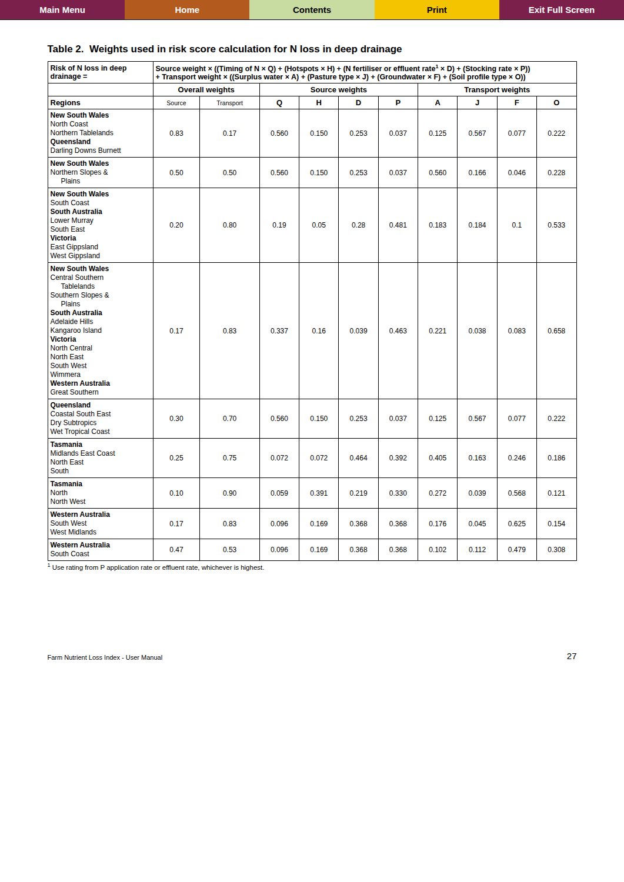Main Menu
Home
Contents
Print
Exit Full Screen
Table 2. Weights used in risk score calculation for N loss in deep drainage
| Risk of N loss in deep drainage = | Source weight × ((Timing of N × Q) + (Hotspots × H) + (N fertiliser or effluent rate 1 × D) + (Stocking rate × P)) + Transport weight × ((Surplus water × A) + (Pasture type × J) + (Groundwater × F) + (Soil profile type × O)) |
| | Overall weights | Source weights | Transport weights |
| Regions | Source | Transport | Q | H | D | P | A | J | F | O |
| New South Wales North Coast Northern Tablelands Queensland Darling Downs Burnett | 0.83 | 0.17 | 0.560 | 0.150 | 0.253 | 0.037 | 0.125 | 0.567 | 0.077 | 0.222 |
| New South Wales Northern Slopes & Plains | 0.50 | 0.50 | 0.560 | 0.150 | 0.253 | 0.037 | 0.560 | 0.166 | 0.046 | 0.228 |
| New South Wales South Coast South Australia Lower Murray South East Victoria East Gippsland West Gippsland | 0.20 | 0.80 | 0.19 | 0.05 | 0.28 | 0.481 | 0.183 | 0.184 | 0.1 | 0.533 |
| New South Wales Central Southern Tablelands Southern Slopes & Plains South Australia Adelaide Hills Kangaroo Island Victoria North Central North East South West Wimmera Western Australia Great Southern | 0.17 | 0.83 | 0.337 | 0.16 | 0.039 | 0.463 | 0.221 | 0.038 | 0.083 | 0.658 |
| Queensland Coastal South East Dry Subtropics Wet Tropical Coast | 0.30 | 0.70 | 0.560 | 0.150 | 0.253 | 0.037 | 0.125 | 0.567 | 0.077 | 0.222 |
| Tasmania Midlands East Coast North East South | 0.25 | 0.75 | 0.072 | 0.072 | 0.464 | 0.392 | 0.405 | 0.163 | 0.246 | 0.186 |
| Tasmania North North West | 0.10 | 0.90 | 0.059 | 0.391 | 0.219 | 0.330 | 0.272 | 0.039 | 0.568 | 0.121 |
| Western Australia South West West Midlands | 0.17 | 0.83 | 0.096 | 0.169 | 0.368 | 0.368 | 0.176 | 0.045 | 0.625 | 0.154 |
| Western Australia South Coast | 0.47 | 0.53 | 0.096 | 0.169 | 0.368 | 0.368 | 0.102 | 0.112 | 0.479 | 0.308 |
1 Use rating from P application rate or effluent rate, whichever is highest.
Farm Nutrient Loss Index - User Manual 27